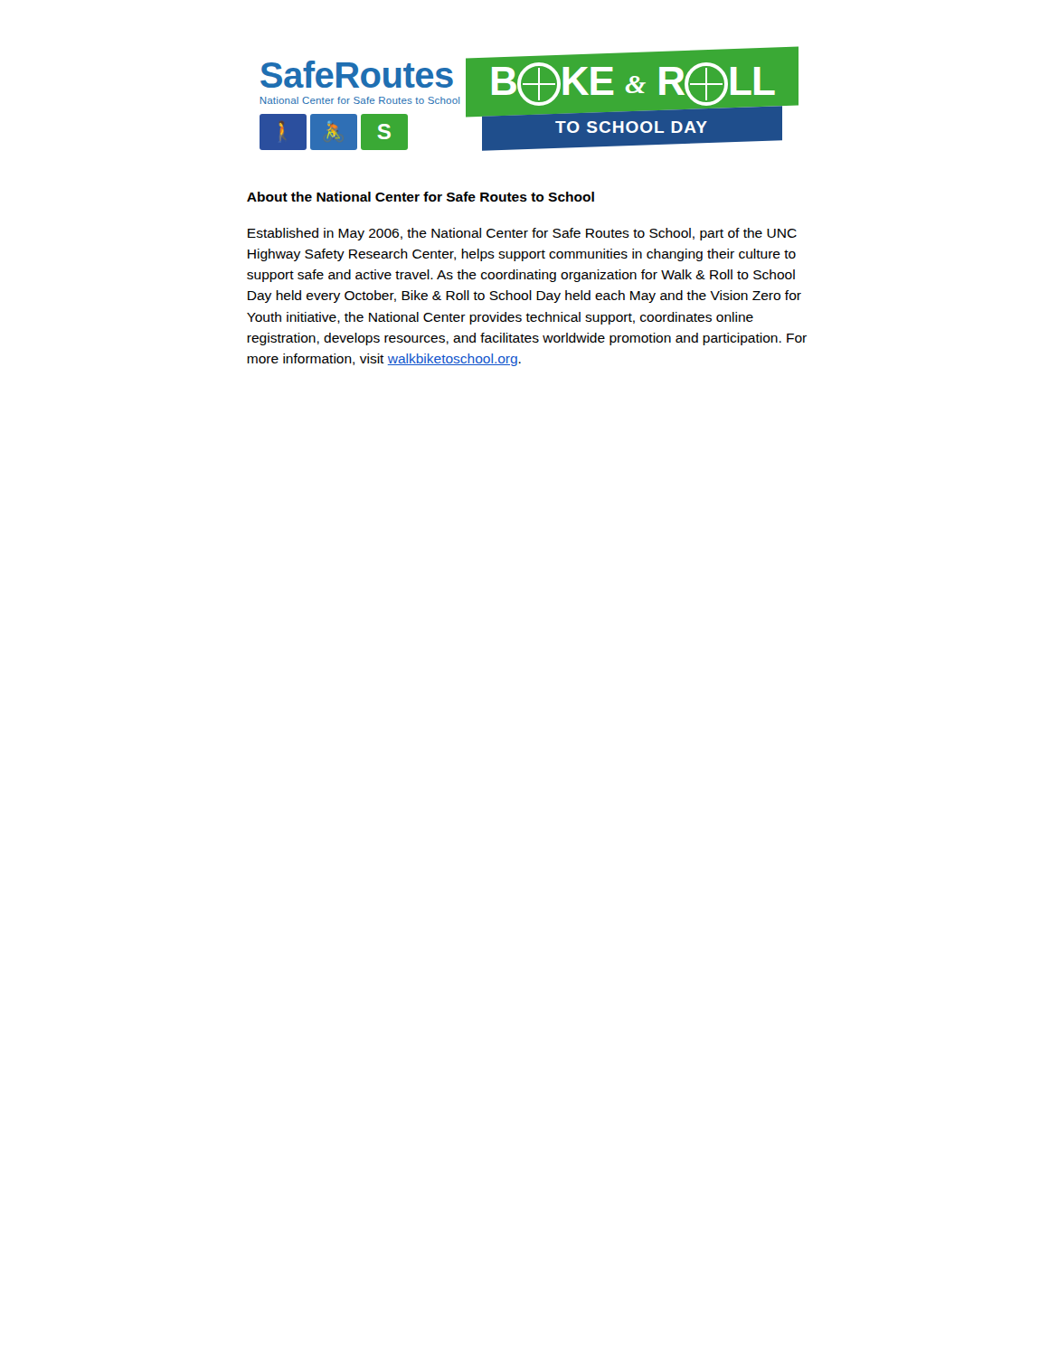Safe Routes
National Center for Safe Routes to School
🚶
🚴
S
B KE & R LL
TO SCHOOL DAY
About the National Center for Safe Routes to School
Established in May 2006, the National Center for Safe Routes to School, part of the UNC Highway Safety Research Center, helps support communities in changing their culture to support safe and active travel. As the coordinating organization for Walk & Roll to School Day held every October, Bike & Roll to School Day held each May and the Vision Zero for Youth initiative, the National Center provides technical support, coordinates online registration, develops resources, and facilitates worldwide promotion and participation. For more information, visit walkbiketoschool.org.